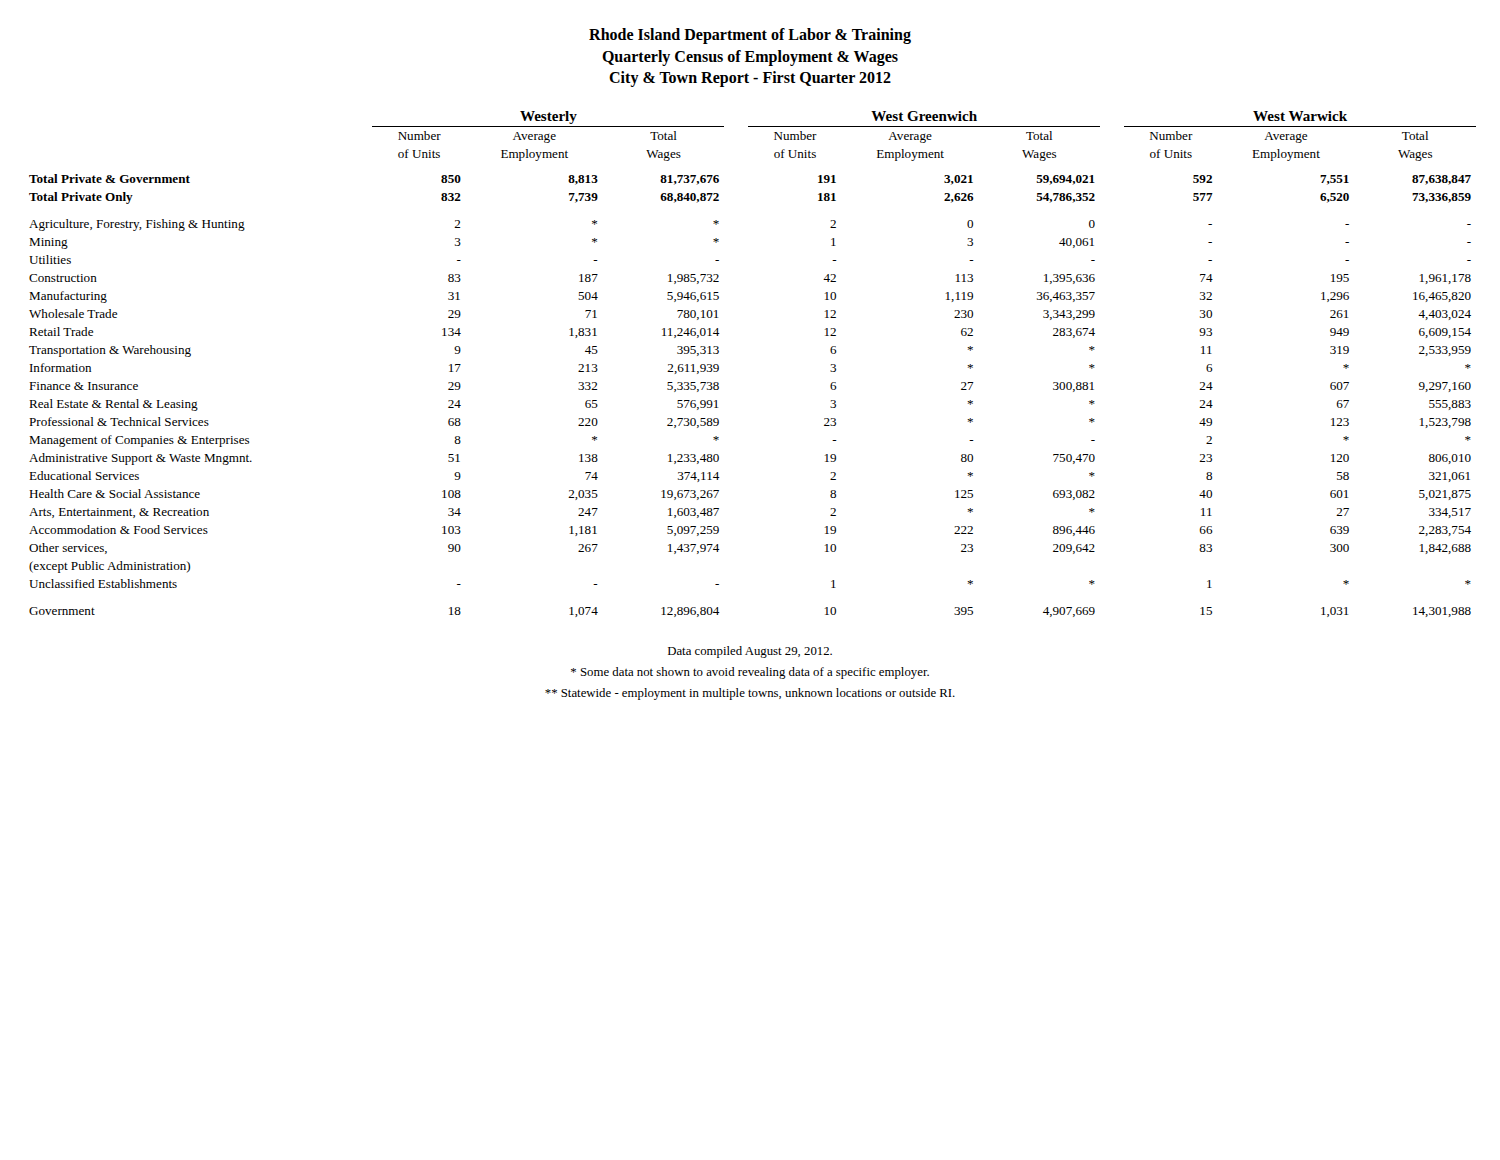Rhode Island Department of Labor & Training Quarterly Census of Employment & Wages City & Town Report - First Quarter 2012
| | Westerly | | West Greenwich | | West Warwick |
| --- | --- | --- | --- | --- | --- |
| | Number | Average | Total | | Number | Average | Total | | Number | Average | Total |
| | of Units | Employment | Wages | | of Units | Employment | Wages | | of Units | Employment | Wages |
| Total Private & Government | 850 | 8,813 | 81,737,676 | | 191 | 3,021 | 59,694,021 | | 592 | 7,551 | 87,638,847 |
| Total Private Only | 832 | 7,739 | 68,840,872 | | 181 | 2,626 | 54,786,352 | | 577 | 6,520 | 73,336,859 |
| Agriculture, Forestry, Fishing & Hunting | 2 | * | * | | 2 | 0 | 0 | | - | - | - |
| Mining | 3 | * | * | | 1 | 3 | 40,061 | | - | - | - |
| Utilities | - | - | - | | - | - | - | | - | - | - |
| Construction | 83 | 187 | 1,985,732 | | 42 | 113 | 1,395,636 | | 74 | 195 | 1,961,178 |
| Manufacturing | 31 | 504 | 5,946,615 | | 10 | 1,119 | 36,463,357 | | 32 | 1,296 | 16,465,820 |
| Wholesale Trade | 29 | 71 | 780,101 | | 12 | 230 | 3,343,299 | | 30 | 261 | 4,403,024 |
| Retail Trade | 134 | 1,831 | 11,246,014 | | 12 | 62 | 283,674 | | 93 | 949 | 6,609,154 |
| Transportation & Warehousing | 9 | 45 | 395,313 | | 6 | * | * | | 11 | 319 | 2,533,959 |
| Information | 17 | 213 | 2,611,939 | | 3 | * | * | | 6 | * | * |
| Finance & Insurance | 29 | 332 | 5,335,738 | | 6 | 27 | 300,881 | | 24 | 607 | 9,297,160 |
| Real Estate & Rental & Leasing | 24 | 65 | 576,991 | | 3 | * | * | | 24 | 67 | 555,883 |
| Professional & Technical Services | 68 | 220 | 2,730,589 | | 23 | * | * | | 49 | 123 | 1,523,798 |
| Management of Companies & Enterprises | 8 | * | * | | - | - | - | | 2 | * | * |
| Administrative Support & Waste Mngmnt. | 51 | 138 | 1,233,480 | | 19 | 80 | 750,470 | | 23 | 120 | 806,010 |
| Educational Services | 9 | 74 | 374,114 | | 2 | * | * | | 8 | 58 | 321,061 |
| Health Care & Social Assistance | 108 | 2,035 | 19,673,267 | | 8 | 125 | 693,082 | | 40 | 601 | 5,021,875 |
| Arts, Entertainment, & Recreation | 34 | 247 | 1,603,487 | | 2 | * | * | | 11 | 27 | 334,517 |
| Accommodation & Food Services | 103 | 1,181 | 5,097,259 | | 19 | 222 | 896,446 | | 66 | 639 | 2,283,754 |
| Other services, | 90 | 267 | 1,437,974 | | 10 | 23 | 209,642 | | 83 | 300 | 1,842,688 |
| (except Public Administration) | | | | | | | | | | | |
| Unclassified Establishments | - | - | - | | 1 | * | * | | 1 | * | * |
| Government | 18 | 1,074 | 12,896,804 | | 10 | 395 | 4,907,669 | | 15 | 1,031 | 14,301,988 |
Data compiled August 29, 2012.
* Some data not shown to avoid revealing data of a specific employer.
** Statewide - employment in multiple towns, unknown locations or outside RI.